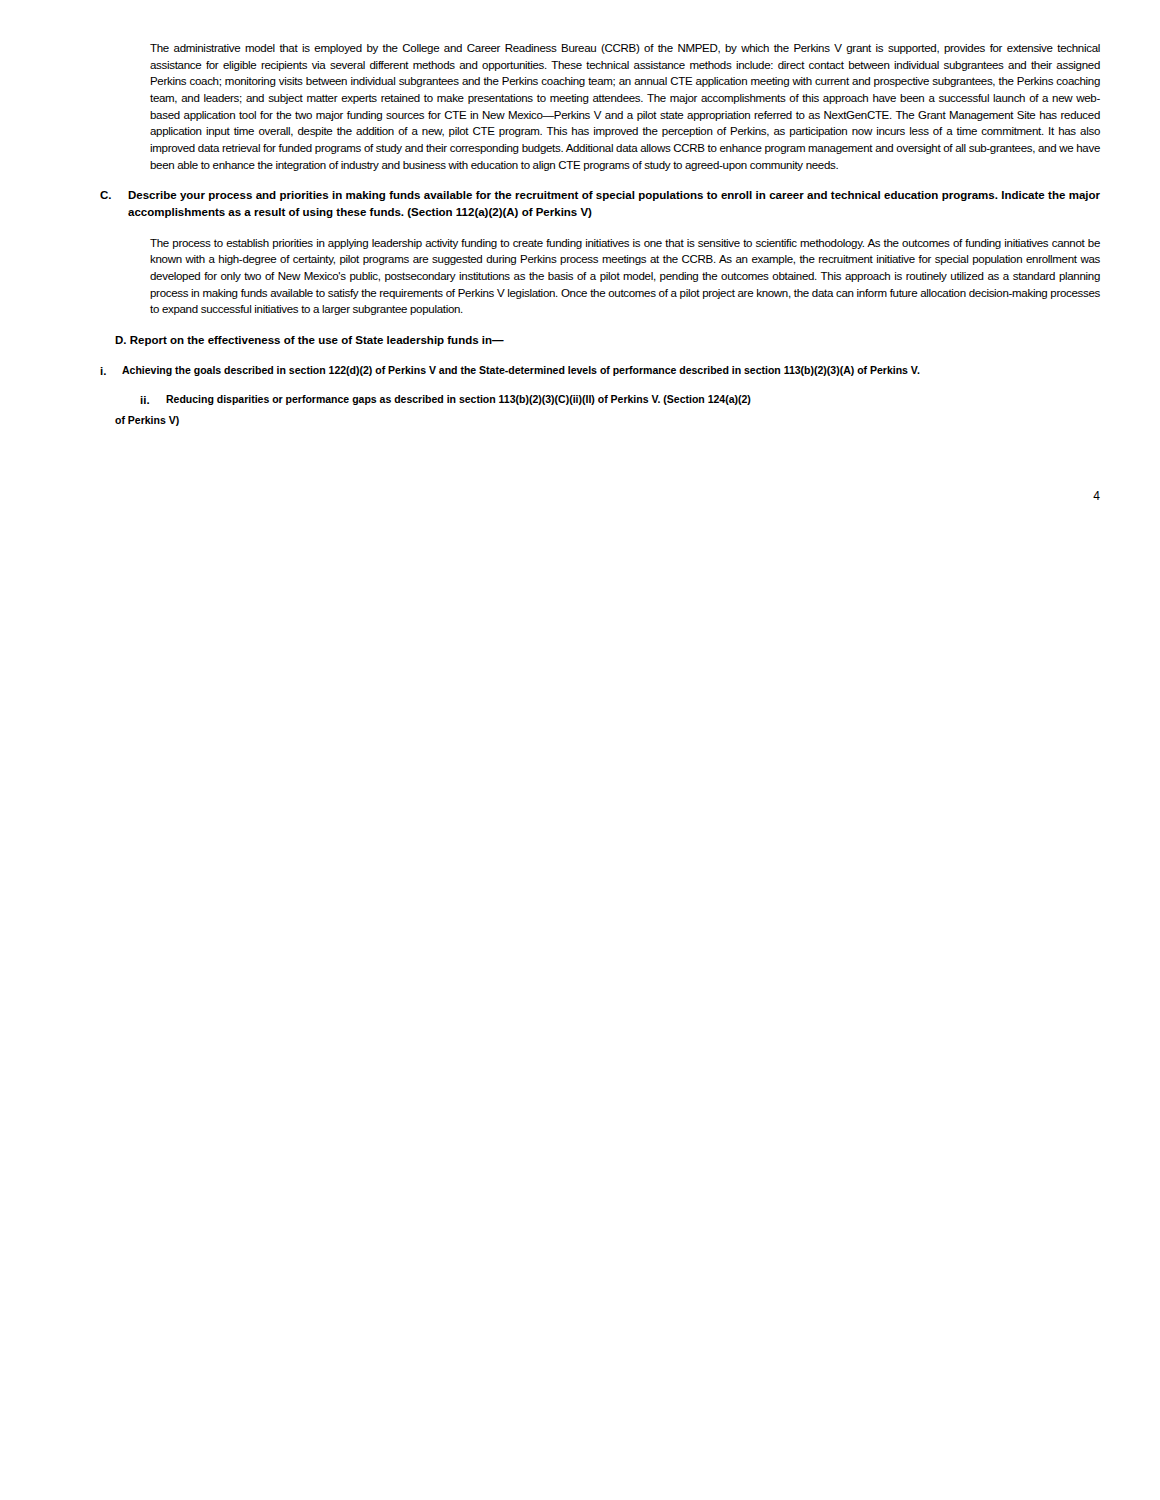The administrative model that is employed by the College and Career Readiness Bureau (CCRB) of the NMPED, by which the Perkins V grant is supported, provides for extensive technical assistance for eligible recipients via several different methods and opportunities. These technical assistance methods include: direct contact between individual subgrantees and their assigned Perkins coach; monitoring visits between individual subgrantees and the Perkins coaching team; an annual CTE application meeting with current and prospective subgrantees, the Perkins coaching team, and leaders; and subject matter experts retained to make presentations to meeting attendees. The major accomplishments of this approach have been a successful launch of a new web-based application tool for the two major funding sources for CTE in New Mexico—Perkins V and a pilot state appropriation referred to as NextGenCTE. The Grant Management Site has reduced application input time overall, despite the addition of a new, pilot CTE program. This has improved the perception of Perkins, as participation now incurs less of a time commitment. It has also improved data retrieval for funded programs of study and their corresponding budgets. Additional data allows CCRB to enhance program management and oversight of all sub-grantees, and we have been able to enhance the integration of industry and business with education to align CTE programs of study to agreed-upon community needs.
C.
Describe your process and priorities in making funds available for the recruitment of special populations to enroll in career and technical education programs. Indicate the major accomplishments as a result of using these funds. (Section 112(a)(2)(A) of Perkins V)
The process to establish priorities in applying leadership activity funding to create funding initiatives is one that is sensitive to scientific methodology. As the outcomes of funding initiatives cannot be known with a high-degree of certainty, pilot programs are suggested during Perkins process meetings at the CCRB. As an example, the recruitment initiative for special population enrollment was developed for only two of New Mexico's public, postsecondary institutions as the basis of a pilot model, pending the outcomes obtained. This approach is routinely utilized as a standard planning process in making funds available to satisfy the requirements of Perkins V legislation. Once the outcomes of a pilot project are known, the data can inform future allocation decision-making processes to expand successful initiatives to a larger subgrantee population.
D. Report on the effectiveness of the use of State leadership funds in—
i.
Achieving the goals described in section 122(d)(2) of Perkins V and the State-determined levels of performance described in section 113(b)(2)(3)(A) of Perkins V.
ii.
Reducing disparities or performance gaps as described in section 113(b)(2)(3)(C)(ii)(II) of Perkins V. (Section 124(a)(2)
of Perkins V)
4